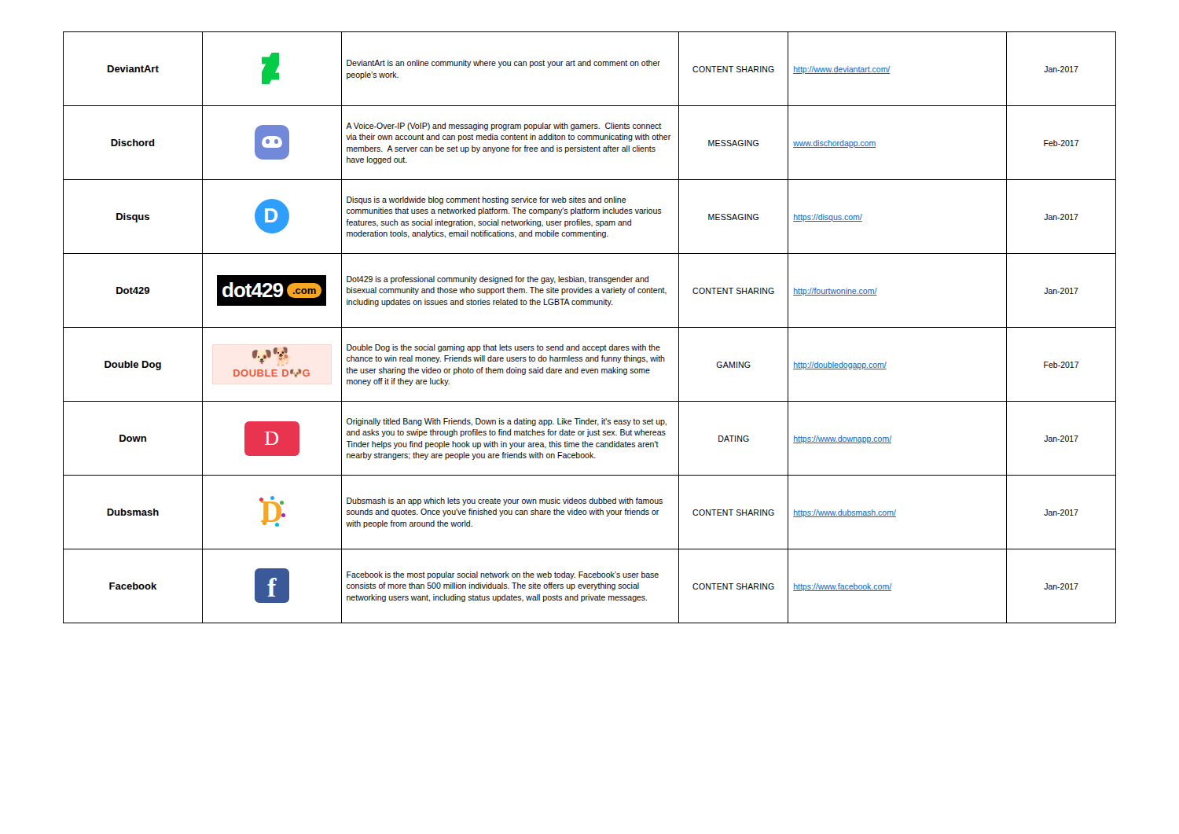| DeviantArt | | DeviantArt is an online community where you can post your art and comment on other people’s work. | CONTENT SHARING | http://www.deviantart.com/ | Jan-2017 |
| Dischord | | A Voice-Over-IP (VoIP) and messaging program popular with gamers. Clients connect via their own account and can post media content in additon to communicating with other members. A server can be set up by anyone for free and is persistent after all clients have logged out. | MESSAGING | www.dischordapp.com | Feb-2017 |
| Disqus | D | Disqus is a worldwide blog comment hosting service for web sites and online communities that uses a networked platform. The company's platform includes various features, such as social integration, social networking, user profiles, spam and moderation tools, analytics, email notifications, and mobile commenting. | MESSAGING | https://disqus.com/ | Jan-2017 |
| Dot429 | dot429 .com | Dot429 is a professional community designed for the gay, lesbian, transgender and bisexual community and those who support them. The site provides a variety of content, including updates on issues and stories related to the LGBTA community. | CONTENT SHARING | http://fourtwonine.com/ | Jan-2017 |
| Double Dog | 🐶🐕 DOUBLE D🐶G | Double Dog is the social gaming app that lets users to send and accept dares with the chance to win real money. Friends will dare users to do harmless and funny things, with the user sharing the video or photo of them doing said dare and even making some money off it if they are lucky. | GAMING | http://doubledogapp.com/ | Feb-2017 |
| Down | D | Originally titled Bang With Friends, Down is a dating app. Like Tinder, it's easy to set up, and asks you to swipe through profiles to find matches for date or just sex. But whereas Tinder helps you find people hook up with in your area, this time the candidates aren't nearby strangers; they are people you are friends with on Facebook. | DATING | https://www.downapp.com/ | Jan-2017 |
| Dubsmash | D | Dubsmash is an app which lets you create your own music videos dubbed with famous sounds and quotes. Once you've finished you can share the video with your friends or with people from around the world. | CONTENT SHARING | https://www.dubsmash.com/ | Jan-2017 |
| Facebook | f | Facebook is the most popular social network on the web today. Facebook’s user base consists of more than 500 million individuals. The site offers up everything social networking users want, including status updates, wall posts and private messages. | CONTENT SHARING | https://www.facebook.com/ | Jan-2017 |